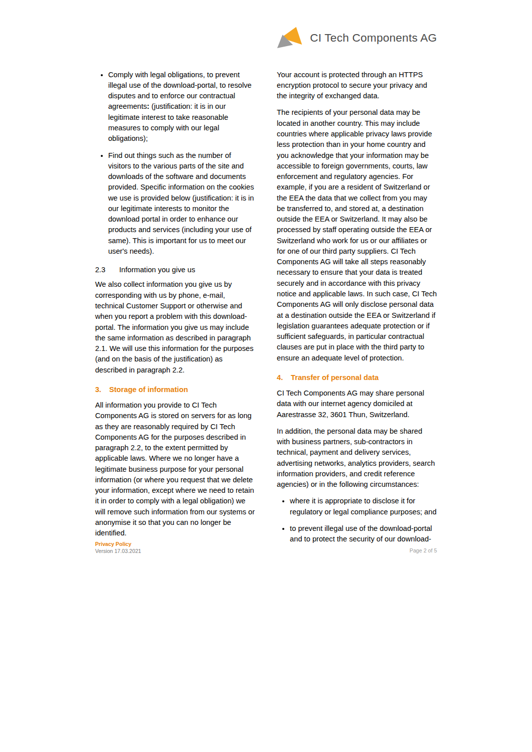CI Tech Components AG
Comply with legal obligations, to prevent illegal use of the download-portal, to resolve disputes and to enforce our contractual agreements: (justification: it is in our legitimate interest to take reasonable measures to comply with our legal obligations);
Find out things such as the number of visitors to the various parts of the site and downloads of the software and documents provided. Specific information on the cookies we use is provided below (justification: it is in our legitimate interests to monitor the download portal in order to enhance our products and services (including your use of same). This is important for us to meet our user's needs).
2.3 Information you give us
We also collect information you give us by corresponding with us by phone, e-mail, technical Customer Support or otherwise and when you report a problem with this download-portal. The information you give us may include the same information as described in paragraph 2.1. We will use this information for the purposes (and on the basis of the justification) as described in paragraph 2.2.
3. Storage of information
All information you provide to CI Tech Components AG is stored on servers for as long as they are reasonably required by CI Tech Components AG for the purposes described in paragraph 2.2, to the extent permitted by applicable laws. Where we no longer have a legitimate business purpose for your personal information (or where you request that we delete your information, except where we need to retain it in order to comply with a legal obligation) we will remove such information from our systems or anonymise it so that you can no longer be identified.
Your account is protected through an HTTPS encryption protocol to secure your privacy and the integrity of exchanged data.
The recipients of your personal data may be located in another country. This may include countries where applicable privacy laws provide less protection than in your home country and you acknowledge that your information may be accessible to foreign governments, courts, law enforcement and regulatory agencies. For example, if you are a resident of Switzerland or the EEA the data that we collect from you may be transferred to, and stored at, a destination outside the EEA or Switzerland. It may also be processed by staff operating outside the EEA or Switzerland who work for us or our affiliates or for one of our third party suppliers. CI Tech Components AG will take all steps reasonably necessary to ensure that your data is treated securely and in accordance with this privacy notice and applicable laws. In such case, CI Tech Components AG will only disclose personal data at a destination outside the EEA or Switzerland if legislation guarantees adequate protection or if sufficient safeguards, in particular contractual clauses are put in place with the third party to ensure an adequate level of protection.
4. Transfer of personal data
CI Tech Components AG may share personal data with our internet agency domiciled at Aarestrasse 32, 3601 Thun, Switzerland.
In addition, the personal data may be shared with business partners, sub-contractors in technical, payment and delivery services, advertising networks, analytics providers, search information providers, and credit reference agencies) or in the following circumstances:
where it is appropriate to disclose it for regulatory or legal compliance purposes; and
to prevent illegal use of the download-portal and to protect the security of our download-
Privacy Policy
Version 17.03.2021
Page 2 of 5